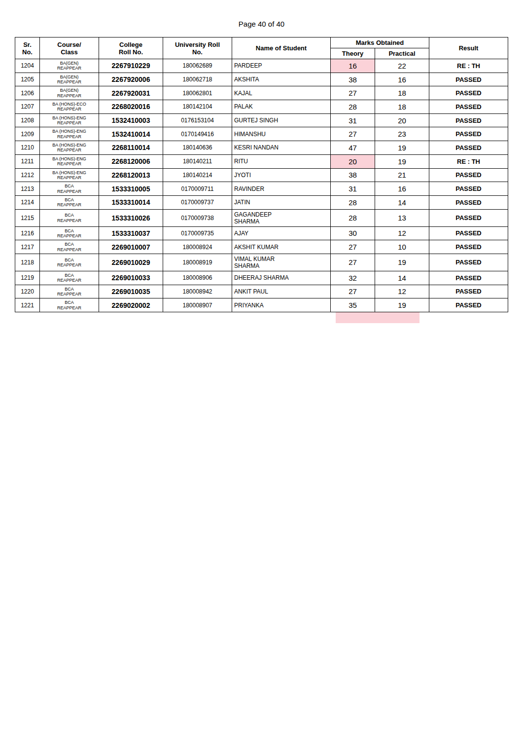Page 40 of 40
| Sr. No. | Course/ Class | College Roll No. | University Roll No. | Name of Student | Marks Obtained | Result |
| --- | --- | --- | --- | --- | --- | --- |
| Theory | Practical |
| 1204 | BA(GEN) REAPPEAR | 2267910229 | 180062689 | PARDEEP | 16 | 22 | RE : TH |
| 1205 | BA(GEN) REAPPEAR | 2267920006 | 180062718 | AKSHITA | 38 | 16 | PASSED |
| 1206 | BA(GEN) REAPPEAR | 2267920031 | 180062801 | KAJAL | 27 | 18 | PASSED |
| 1207 | BA (HONS)-ECO REAPPEAR | 2268020016 | 180142104 | PALAK | 28 | 18 | PASSED |
| 1208 | BA (HONS)-ENG REAPPEAR | 1532410003 | 0176153104 | GURTEJ SINGH | 31 | 20 | PASSED |
| 1209 | BA (HONS)-ENG REAPPEAR | 1532410014 | 0170149416 | HIMANSHU | 27 | 23 | PASSED |
| 1210 | BA (HONS)-ENG REAPPEAR | 2268110014 | 180140636 | KESRI NANDAN | 47 | 19 | PASSED |
| 1211 | BA (HONS)-ENG REAPPEAR | 2268120006 | 180140211 | RITU | 20 | 19 | RE : TH |
| 1212 | BA (HONS)-ENG REAPPEAR | 2268120013 | 180140214 | JYOTI | 38 | 21 | PASSED |
| 1213 | BCA REAPPEAR | 1533310005 | 0170009711 | RAVINDER | 31 | 16 | PASSED |
| 1214 | BCA REAPPEAR | 1533310014 | 0170009737 | JATIN | 28 | 14 | PASSED |
| 1215 | BCA REAPPEAR | 1533310026 | 0170009738 | GAGANDEEP SHARMA | 28 | 13 | PASSED |
| 1216 | BCA REAPPEAR | 1533310037 | 0170009735 | AJAY | 30 | 12 | PASSED |
| 1217 | BCA REAPPEAR | 2269010007 | 180008924 | AKSHIT KUMAR | 27 | 10 | PASSED |
| 1218 | BCA REAPPEAR | 2269010029 | 180008919 | VIMAL KUMAR SHARMA | 27 | 19 | PASSED |
| 1219 | BCA REAPPEAR | 2269010033 | 180008906 | DHEERAJ SHARMA | 32 | 14 | PASSED |
| 1220 | BCA REAPPEAR | 2269010035 | 180008942 | ANKIT PAUL | 27 | 12 | PASSED |
| 1221 | BCA REAPPEAR | 2269020002 | 180008907 | PRIYANKA | 35 | 19 | PASSED |